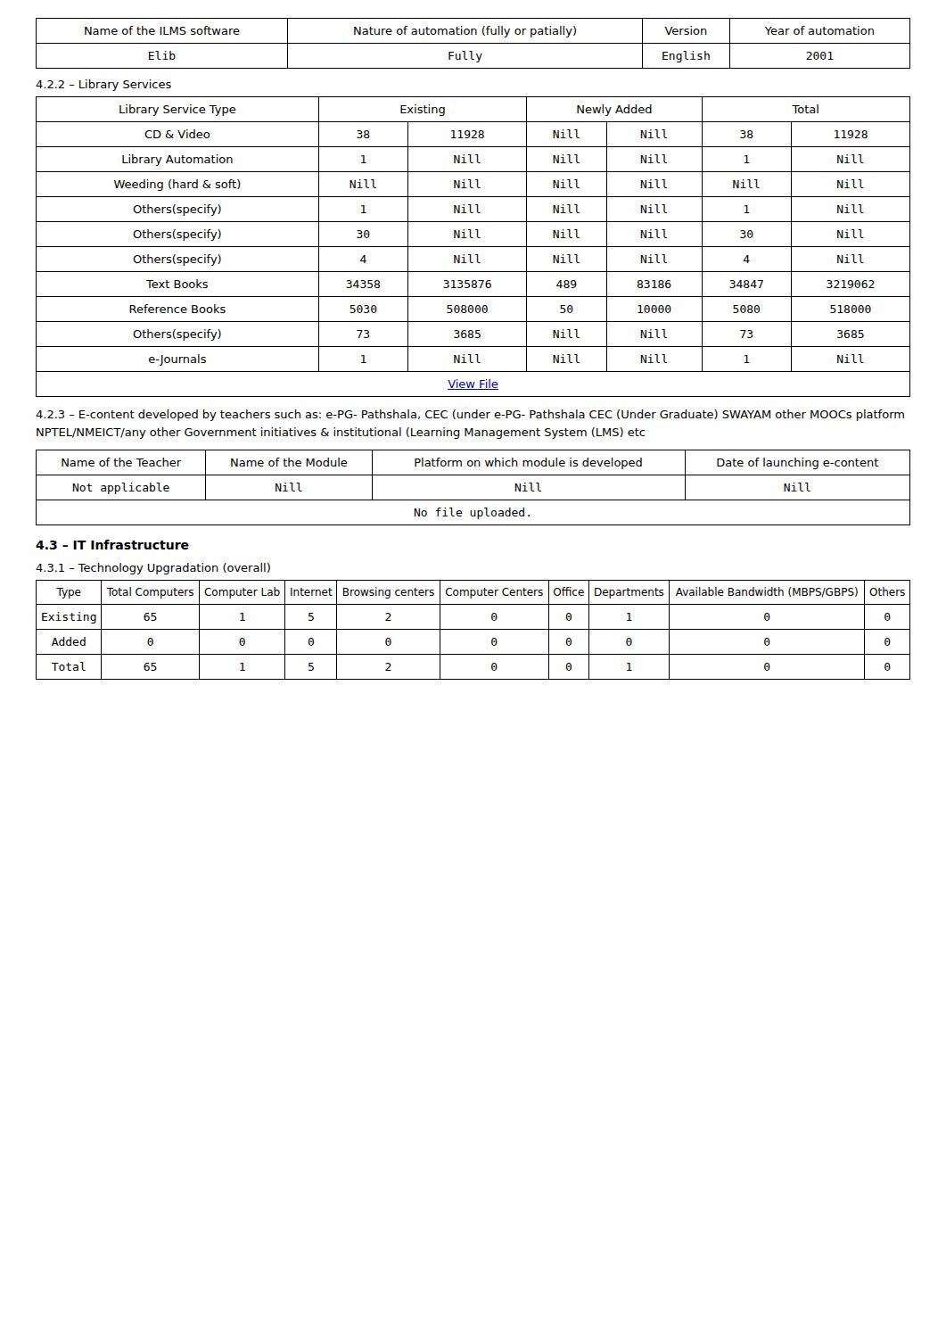| Name of the ILMS software | Nature of automation (fully or patially) | Version | Year of automation |
| Elib | Fully | English | 2001 |
4.2.2 – Library Services
| Library Service Type | Existing | Newly Added | Total |
| CD & Video | 38 | 11928 | Nill | Nill | 38 | 11928 |
| Library Automation | 1 | Nill | Nill | Nill | 1 | Nill |
| Weeding (hard & soft) | Nill | Nill | Nill | Nill | Nill | Nill |
| Others(specify) | 1 | Nill | Nill | Nill | 1 | Nill |
| Others(specify) | 30 | Nill | Nill | Nill | 30 | Nill |
| Others(specify) | 4 | Nill | Nill | Nill | 4 | Nill |
| Text Books | 34358 | 3135876 | 489 | 83186 | 34847 | 3219062 |
| Reference Books | 5030 | 508000 | 50 | 10000 | 5080 | 518000 |
| Others(specify) | 73 | 3685 | Nill | Nill | 73 | 3685 |
| e-Journals | 1 | Nill | Nill | Nill | 1 | Nill |
| View File |
4.2.3 – E-content developed by teachers such as: e-PG- Pathshala, CEC (under e-PG- Pathshala CEC (Under Graduate) SWAYAM other MOOCs platform NPTEL/NMEICT/any other Government initiatives & institutional (Learning Management System (LMS) etc
| Name of the Teacher | Name of the Module | Platform on which module is developed | Date of launching e-content |
| Not applicable | Nill | Nill | Nill |
| No file uploaded. |
4.3 – IT Infrastructure
4.3.1 – Technology Upgradation (overall)
| Type | Total Computers | Computer Lab | Internet | Browsing centers | Computer Centers | Office | Departments | Available Bandwidth (MBPS/GBPS) | Others |
| Existing | 65 | 1 | 5 | 2 | 0 | 0 | 1 | 0 | 0 |
| Added | 0 | 0 | 0 | 0 | 0 | 0 | 0 | 0 | 0 |
| Total | 65 | 1 | 5 | 2 | 0 | 0 | 1 | 0 | 0 |